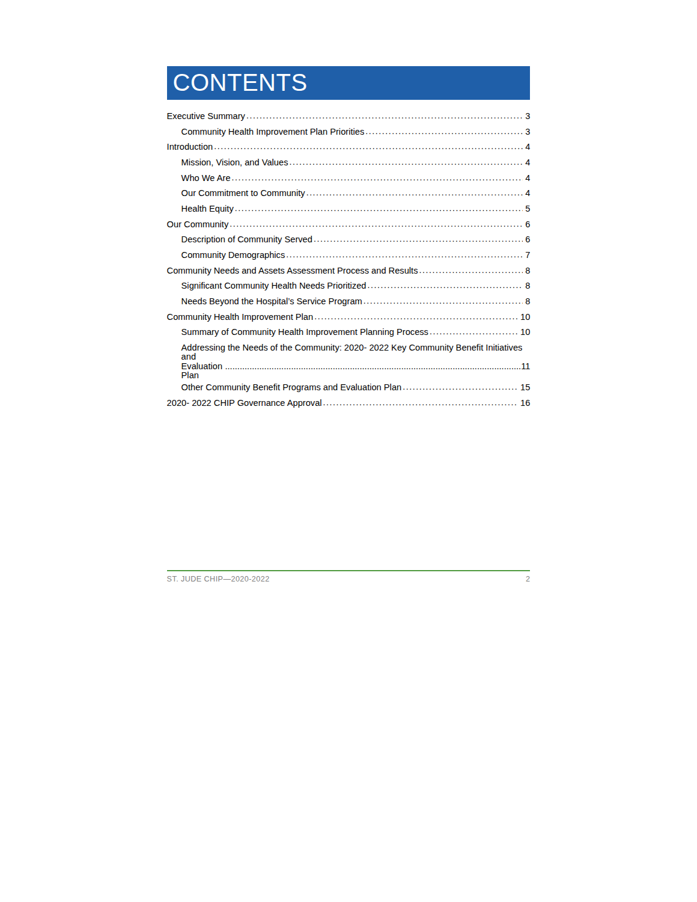CONTENTS
Executive Summary ........................................................................................................................... 3
Community Health Improvement Plan Priorities ..................................................................................... 3
Introduction .................................................................................................................................... 4
Mission, Vision, and Values ....................................................................................................... 4
Who We Are ......................................................................................................................... 4
Our Commitment to Community ........................................................................................... 4
Health Equity ....................................................................................................................... 5
Our Community .............................................................................................................................. 6
Description of Community Served ......................................................................................... 6
Community Demographics ..................................................................................................... 7
Community Needs and Assets Assessment Process and Results ................................................................ 8
Significant Community Health Needs Prioritized ..................................................................... 8
Needs Beyond the Hospital’s Service Program ....................................................................... 8
Community Health Improvement Plan ..................................................................................................... 10
Summary of Community Health Improvement Planning Process ......................................................... 10
Addressing the Needs of the Community: 2020- 2022 Key Community Benefit Initiatives and Evaluation Plan ......................................................................................................................... 11
Other Community Benefit Programs and Evaluation Plan ..................................................................... 15
2020- 2022 CHIP Governance Approval ................................................................................................... 16
ST. JUDE CHIP—2020-2022 2